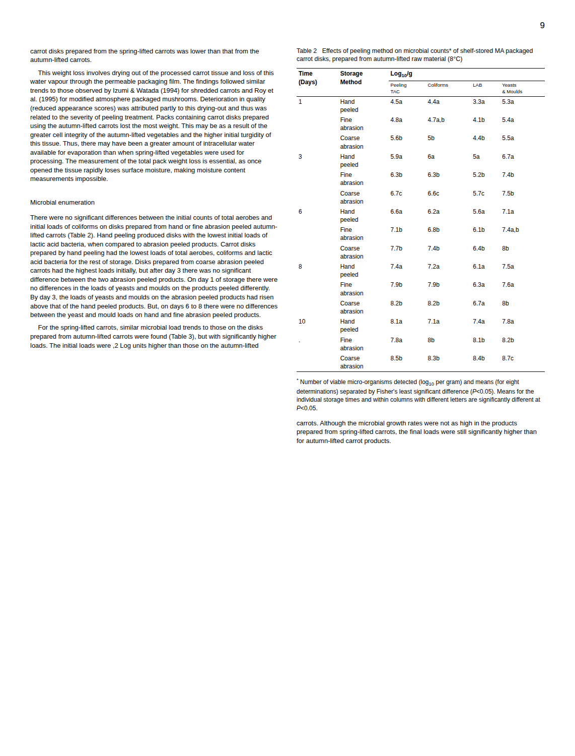9
carrot disks prepared from the spring-lifted carrots was lower than that from the autumn-lifted carrots.
This weight loss involves drying out of the processed carrot tissue and loss of this water vapour through the permeable packaging film. The findings followed similar trends to those observed by Izumi & Watada (1994) for shredded carrots and Roy et al. (1995) for modified atmosphere packaged mushrooms. Deterioration in quality (reduced appearance scores) was attributed partly to this drying-out and thus was related to the severity of peeling treatment. Packs containing carrot disks prepared using the autumn-lifted carrots lost the most weight. This may be as a result of the greater cell integrity of the autumn-lifted vegetables and the higher initial turgidity of this tissue. Thus, there may have been a greater amount of intracellular water available for evaporation than when spring-lifted vegetables were used for processing. The measurement of the total pack weight loss is essential, as once opened the tissue rapidly loses surface moisture, making moisture content measurements impossible.
Microbial enumeration
There were no significant differences between the initial counts of total aerobes and initial loads of coliforms on disks prepared from hand or fine abrasion peeled autumn-lifted carrots (Table 2). Hand peeling produced disks with the lowest initial loads of lactic acid bacteria, when compared to abrasion peeled products. Carrot disks prepared by hand peeling had the lowest loads of total aerobes, coliforms and lactic acid bacteria for the rest of storage. Disks prepared from coarse abrasion peeled carrots had the highest loads initially, but after day 3 there was no significant difference between the two abrasion peeled products. On day 1 of storage there were no differences in the loads of yeasts and moulds on the products peeled differently. By day 3, the loads of yeasts and moulds on the abrasion peeled products had risen above that of the hand peeled products. But, on days 6 to 8 there were no differences between the yeast and mould loads on hand and fine abrasion peeled products.
For the spring-lifted carrots, similar microbial load trends to those on the disks prepared from autumn-lifted carrots were found (Table 3), but with significantly higher loads. The initial loads were ,2 Log units higher than those on the autumn-lifted
Table 2 Effects of peeling method on microbial counts* of shelf-stored MA packaged carrot disks, prepared from autumn-lifted raw material (8°C)
| Time (Days) | Storage Method | Log 10 /g |
| --- | --- | --- |
| Peeling TAC | Coliforms | LAB | Yeasts & Moulds |
| 1 | Hand peeled | 4.5a | 4.4a | 3.3a | 5.3a |
| | Fine abrasion | 4.8a | 4.7a,b | 4.1b | 5.4a |
| | Coarse abrasion | 5.6b | 5b | 4.4b | 5.5a |
| 3 | Hand peeled | 5.9a | 6a | 5a | 6.7a |
| | Fine abrasion | 6.3b | 6.3b | 5.2b | 7.4b |
| | Coarse abrasion | 6.7c | 6.6c | 5.7c | 7.5b |
| 6 | Hand peeled | 6.6a | 6.2a | 5.6a | 7.1a |
| | Fine abrasion | 7.1b | 6.8b | 6.1b | 7.4a,b |
| | Coarse abrasion | 7.7b | 7.4b | 6.4b | 8b |
| 8 | Hand peeled | 7.4a | 7.2a | 6.1a | 7.5a |
| | Fine abrasion | 7.9b | 7.9b | 6.3a | 7.6a |
| | Coarse abrasion | 8.2b | 8.2b | 6.7a | 8b |
| 10 | Hand peeled | 8.1a | 7.1a | 7.4a | 7.8a |
| . | Fine abrasion | 7.8a | 8b | 8.1b | 8.2b |
| | Coarse abrasion | 8.5b | 8.3b | 8.4b | 8.7c |
* Number of viable micro-organisms detected (log10 per gram) and means (for eight determinations) separated by Fisher's least significant difference (P<0.05). Means for the individual storage times and within columns with different letters are significantly different at P<0.05.
carrots. Although the microbial growth rates were not as high in the products prepared from spring-lifted carrots, the final loads were still significantly higher than for autumn-lifted carrot products.